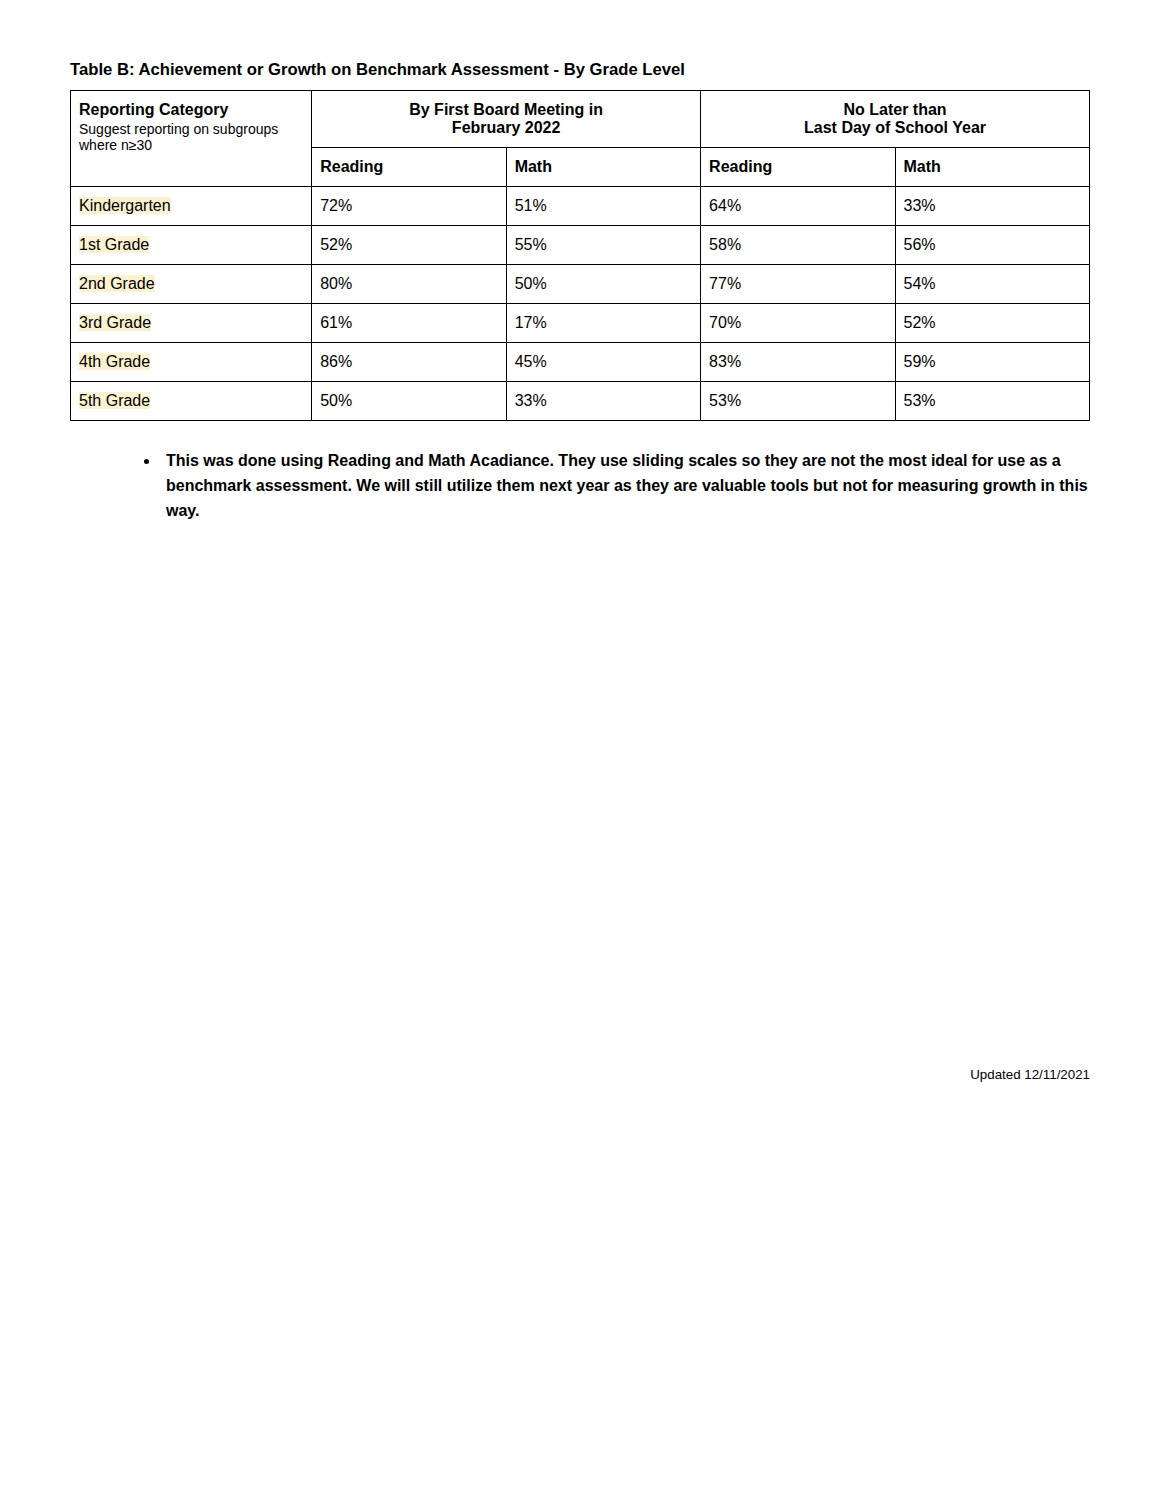Table B: Achievement or Growth on Benchmark Assessment - By Grade Level
| Reporting Category Suggest reporting on subgroups where n≥30 | By First Board Meeting in February 2022 | No Later than Last Day of School Year |
| --- | --- | --- |
| Reading | Math | Reading | Math |
| Kindergarten | 72% | 51% | 64% | 33% |
| 1st Grade | 52% | 55% | 58% | 56% |
| 2nd Grade | 80% | 50% | 77% | 54% |
| 3rd Grade | 61% | 17% | 70% | 52% |
| 4th Grade | 86% | 45% | 83% | 59% |
| 5th Grade | 50% | 33% | 53% | 53% |
This was done using Reading and Math Acadiance. They use sliding scales so they are not the most ideal for use as a benchmark assessment. We will still utilize them next year as they are valuable tools but not for measuring growth in this way.
Updated 12/11/2021